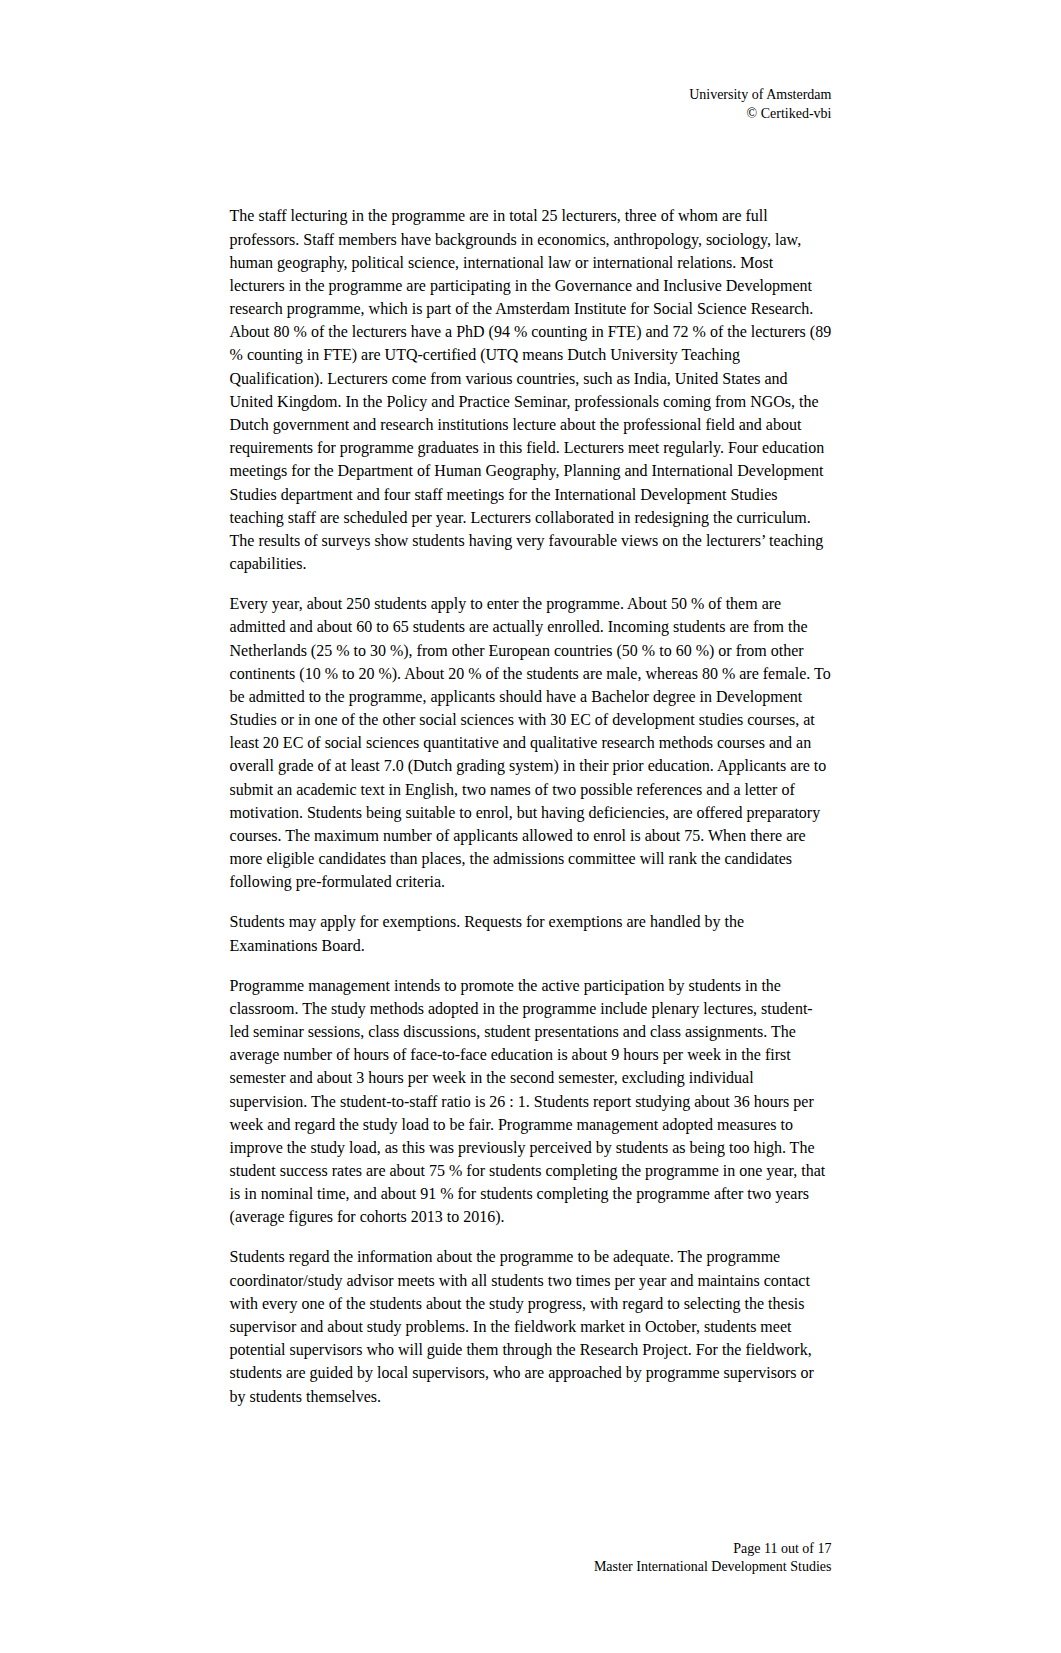University of Amsterdam
© Certiked-vbi
The staff lecturing in the programme are in total 25 lecturers, three of whom are full professors. Staff members have backgrounds in economics, anthropology, sociology, law, human geography, political science, international law or international relations. Most lecturers in the programme are participating in the Governance and Inclusive Development research programme, which is part of the Amsterdam Institute for Social Science Research. About 80 % of the lecturers have a PhD (94 % counting in FTE) and 72 % of the lecturers (89 % counting in FTE) are UTQ-certified (UTQ means Dutch University Teaching Qualification). Lecturers come from various countries, such as India, United States and United Kingdom. In the Policy and Practice Seminar, professionals coming from NGOs, the Dutch government and research institutions lecture about the professional field and about requirements for programme graduates in this field. Lecturers meet regularly. Four education meetings for the Department of Human Geography, Planning and International Development Studies department and four staff meetings for the International Development Studies teaching staff are scheduled per year. Lecturers collaborated in redesigning the curriculum. The results of surveys show students having very favourable views on the lecturers’ teaching capabilities.
Every year, about 250 students apply to enter the programme. About 50 % of them are admitted and about 60 to 65 students are actually enrolled. Incoming students are from the Netherlands (25 % to 30 %), from other European countries (50 % to 60 %) or from other continents (10 % to 20 %). About 20 % of the students are male, whereas 80 % are female. To be admitted to the programme, applicants should have a Bachelor degree in Development Studies or in one of the other social sciences with 30 EC of development studies courses, at least 20 EC of social sciences quantitative and qualitative research methods courses and an overall grade of at least 7.0 (Dutch grading system) in their prior education. Applicants are to submit an academic text in English, two names of two possible references and a letter of motivation. Students being suitable to enrol, but having deficiencies, are offered preparatory courses. The maximum number of applicants allowed to enrol is about 75. When there are more eligible candidates than places, the admissions committee will rank the candidates following pre-formulated criteria.
Students may apply for exemptions. Requests for exemptions are handled by the Examinations Board.
Programme management intends to promote the active participation by students in the classroom. The study methods adopted in the programme include plenary lectures, student-led seminar sessions, class discussions, student presentations and class assignments. The average number of hours of face-to-face education is about 9 hours per week in the first semester and about 3 hours per week in the second semester, excluding individual supervision. The student-to-staff ratio is 26 : 1. Students report studying about 36 hours per week and regard the study load to be fair. Programme management adopted measures to improve the study load, as this was previously perceived by students as being too high. The student success rates are about 75 % for students completing the programme in one year, that is in nominal time, and about 91 % for students completing the programme after two years (average figures for cohorts 2013 to 2016).
Students regard the information about the programme to be adequate. The programme coordinator/study advisor meets with all students two times per year and maintains contact with every one of the students about the study progress, with regard to selecting the thesis supervisor and about study problems. In the fieldwork market in October, students meet potential supervisors who will guide them through the Research Project. For the fieldwork, students are guided by local supervisors, who are approached by programme supervisors or by students themselves.
Page 11 out of 17
Master International Development Studies